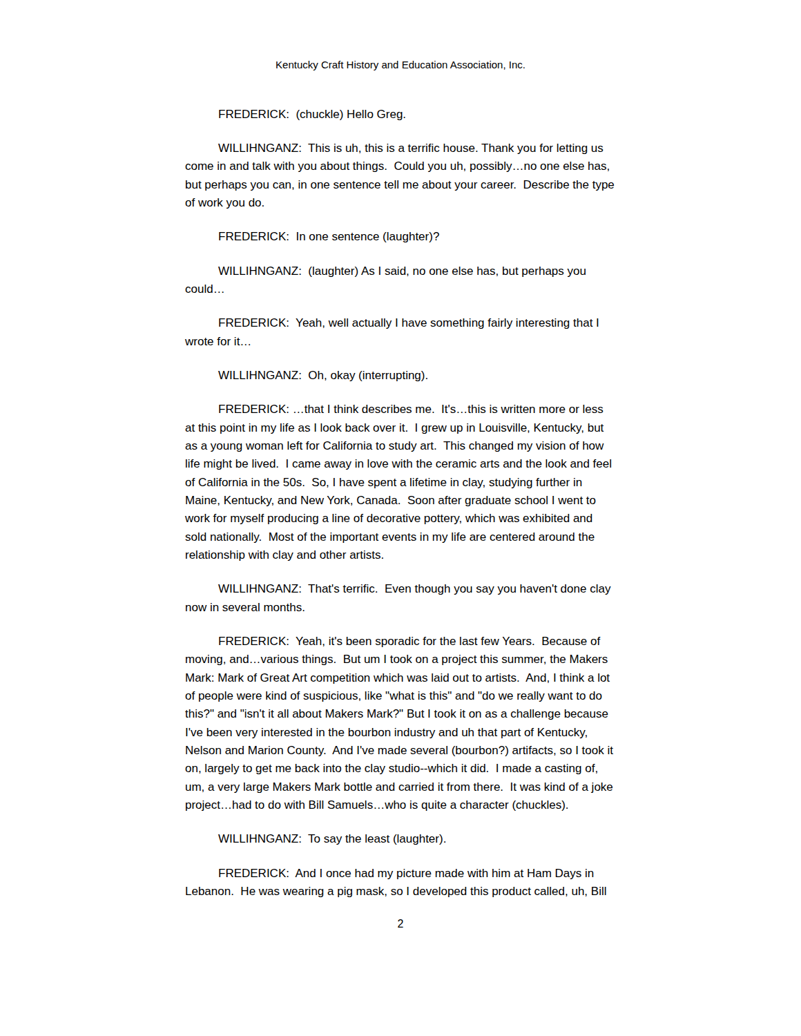Kentucky Craft History and Education Association, Inc.
FREDERICK: (chuckle) Hello Greg.
WILLIHNGANZ: This is uh, this is a terrific house. Thank you for letting us come in and talk with you about things. Could you uh, possibly…no one else has, but perhaps you can, in one sentence tell me about your career. Describe the type of work you do.
FREDERICK: In one sentence (laughter)?
WILLIHNGANZ: (laughter) As I said, no one else has, but perhaps you could…
FREDERICK: Yeah, well actually I have something fairly interesting that I wrote for it…
WILLIHNGANZ: Oh, okay (interrupting).
FREDERICK: …that I think describes me. It's…this is written more or less at this point in my life as I look back over it. I grew up in Louisville, Kentucky, but as a young woman left for California to study art. This changed my vision of how life might be lived. I came away in love with the ceramic arts and the look and feel of California in the 50s. So, I have spent a lifetime in clay, studying further in Maine, Kentucky, and New York, Canada. Soon after graduate school I went to work for myself producing a line of decorative pottery, which was exhibited and sold nationally. Most of the important events in my life are centered around the relationship with clay and other artists.
WILLIHNGANZ: That's terrific. Even though you say you haven't done clay now in several months.
FREDERICK: Yeah, it's been sporadic for the last few Years. Because of moving, and…various things. But um I took on a project this summer, the Makers Mark: Mark of Great Art competition which was laid out to artists. And, I think a lot of people were kind of suspicious, like "what is this" and "do we really want to do this?" and "isn't it all about Makers Mark?" But I took it on as a challenge because I've been very interested in the bourbon industry and uh that part of Kentucky, Nelson and Marion County. And I've made several (bourbon?) artifacts, so I took it on, largely to get me back into the clay studio--which it did. I made a casting of, um, a very large Makers Mark bottle and carried it from there. It was kind of a joke project…had to do with Bill Samuels…who is quite a character (chuckles).
WILLIHNGANZ: To say the least (laughter).
FREDERICK: And I once had my picture made with him at Ham Days in Lebanon. He was wearing a pig mask, so I developed this product called, uh, Bill
2